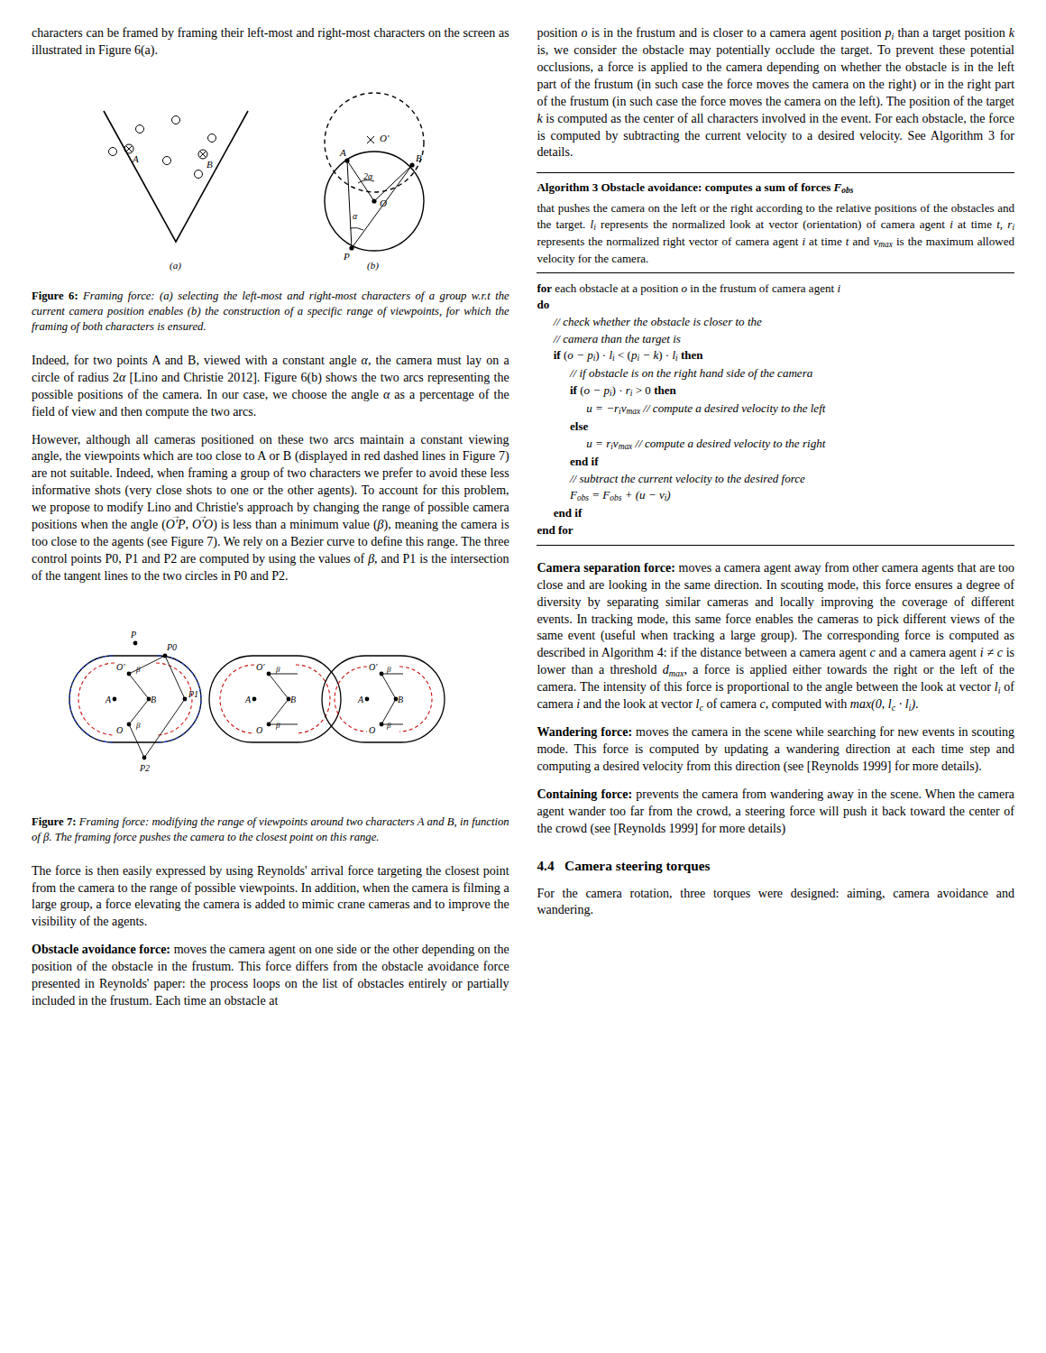characters can be framed by framing their left-most and right-most characters on the screen as illustrated in Figure 6(a).
A B (a) A B O P O' α 2α (b)
Figure 6: Framing force: (a) selecting the left-most and right-most characters of a group w.r.t the current camera position enables (b) the construction of a specific range of viewpoints, for which the framing of both characters is ensured.
Indeed, for two points A and B, viewed with a constant angle α, the camera must lay on a circle of radius 2α [Lino and Christie 2012]. Figure 6(b) shows the two arcs representing the possible positions of the camera. In our case, we choose the angle α as a percentage of the field of view and then compute the two arcs.
However, although all cameras positioned on these two arcs maintain a constant viewing angle, the viewpoints which are too close to A or B (displayed in red dashed lines in Figure 7) are not suitable. Indeed, when framing a group of two characters we prefer to avoid these less informative shots (very close shots to one or the other agents). To account for this problem, we propose to modify Lino and Christie's approach by changing the range of possible camera positions when the angle (O'P, O'O) is less than a minimum value (β), meaning the camera is too close to the agents (see Figure 7). We rely on a Bezier curve to define this range. The three control points P0, P1 and P2 are computed by using the values of β, and P1 is the intersection of the tangent lines to the two circles in P0 and P2.
P P0 P1 P2 O' O A B β β O' O A B β β O' O A B β β
Figure 7: Framing force: modifying the range of viewpoints around two characters A and B, in function of β. The framing force pushes the camera to the closest point on this range.
The force is then easily expressed by using Reynolds' arrival force targeting the closest point from the camera to the range of possible viewpoints. In addition, when the camera is filming a large group, a force elevating the camera is added to mimic crane cameras and to improve the visibility of the agents.
Obstacle avoidance force: moves the camera agent on one side or the other depending on the position of the obstacle in the frustum. This force differs from the obstacle avoidance force presented in Reynolds' paper: the process loops on the list of obstacles entirely or partially included in the frustum. Each time an obstacle at
position o is in the frustum and is closer to a camera agent position pi than a target position k is, we consider the obstacle may potentially occlude the target. To prevent these potential occlusions, a force is applied to the camera depending on whether the obstacle is in the left part of the frustum (in such case the force moves the camera on the right) or in the right part of the frustum (in such case the force moves the camera on the left). The position of the target k is computed as the center of all characters involved in the event. For each obstacle, the force is computed by subtracting the current velocity to a desired velocity. See Algorithm 3 for details.
Algorithm 3 Obstacle avoidance: computes a sum of forces Fobs
that pushes the camera on the left or the right according to the relative positions of the obstacles and the target. li represents the normalized look at vector (orientation) of camera agent i at time t, ri represents the normalized right vector of camera agent i at time t and vmax is the maximum allowed velocity for the camera.
for each obstacle at a position o in the frustum of camera agent i
do
// check whether the obstacle is closer to the
// camera than the target is
if (o − pi) · li < (pi − k) · li then
// if obstacle is on the right hand side of the camera
if (o − pi) · ri > 0 then
u = −rivmax // compute a desired velocity to the left
else
u = rivmax // compute a desired velocity to the right
end if
// subtract the current velocity to the desired force
Fobs = Fobs + (u − vi)
end if
end for
Camera separation force: moves a camera agent away from other camera agents that are too close and are looking in the same direction. In scouting mode, this force ensures a degree of diversity by separating similar cameras and locally improving the coverage of different events. In tracking mode, this same force enables the cameras to pick different views of the same event (useful when tracking a large group). The corresponding force is computed as described in Algorithm 4: if the distance between a camera agent c and a camera agent i ≠ c is lower than a threshold dmax, a force is applied either towards the right or the left of the camera. The intensity of this force is proportional to the angle between the look at vector li of camera i and the look at vector lc of camera c, computed with max(0, lc · li).
Wandering force: moves the camera in the scene while searching for new events in scouting mode. This force is computed by updating a wandering direction at each time step and computing a desired velocity from this direction (see [Reynolds 1999] for more details).
Containing force: prevents the camera from wandering away in the scene. When the camera agent wander too far from the crowd, a steering force will push it back toward the center of the crowd (see [Reynolds 1999] for more details)
4.4 Camera steering torques
For the camera rotation, three torques were designed: aiming, camera avoidance and wandering.